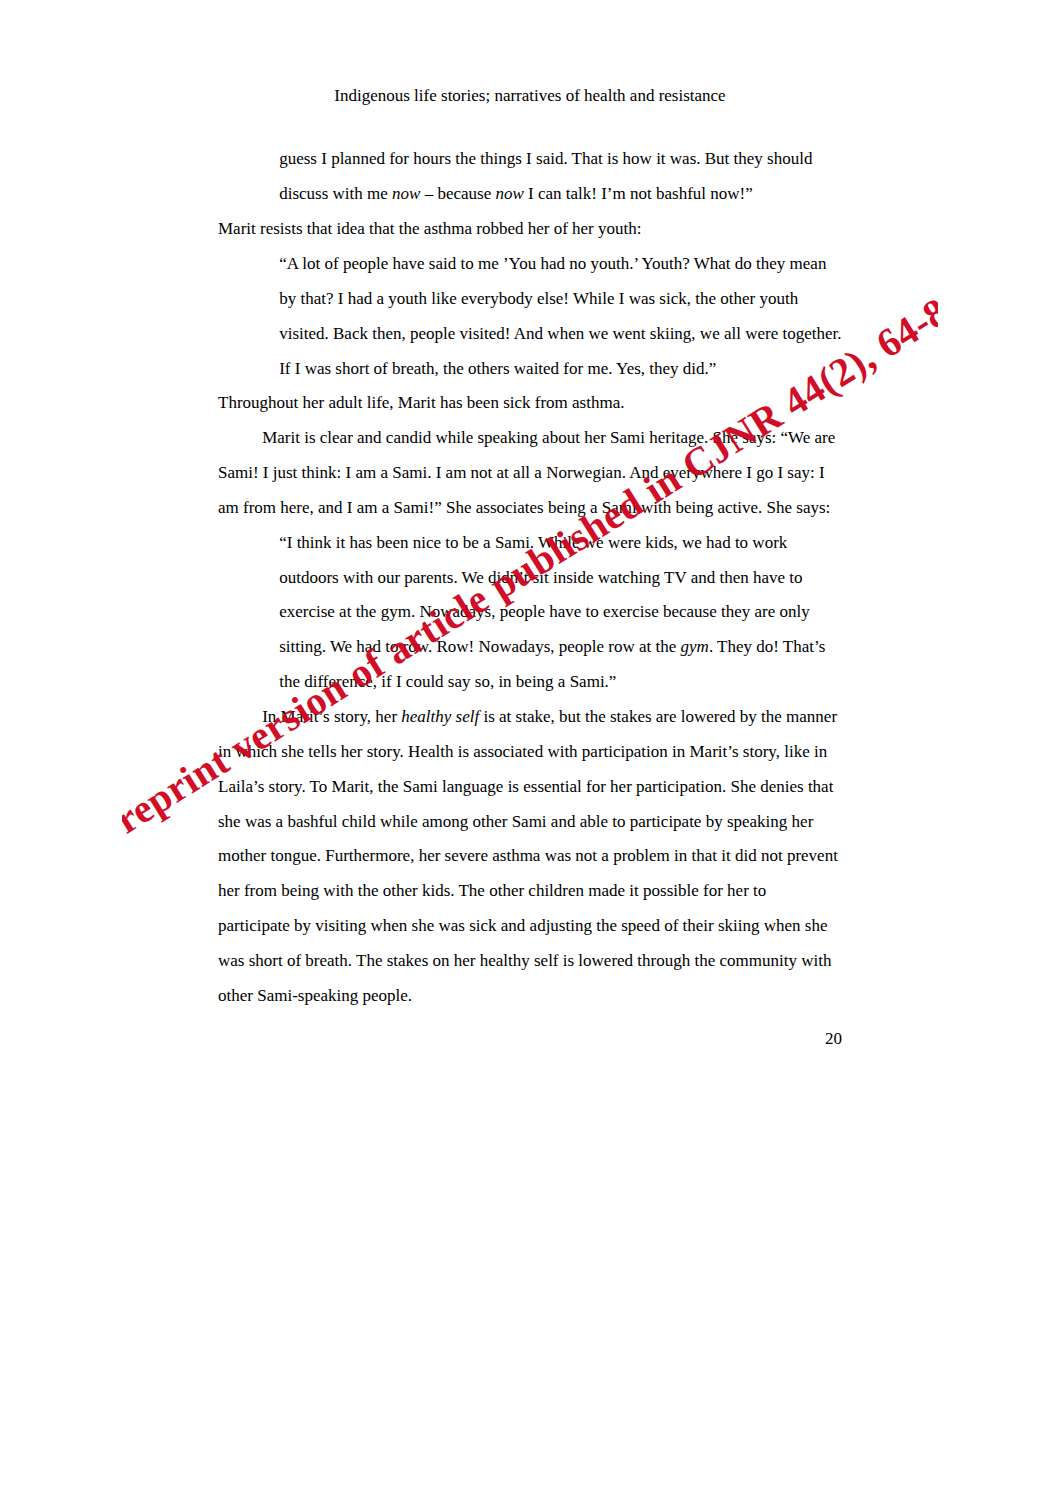Preprint version of article published in CJNR 44(2), 64-85
Indigenous life stories; narratives of health and resistance
guess I planned for hours the things I said. That is how it was. But they should discuss with me now – because now I can talk! I’m not bashful now!”
Marit resists that idea that the asthma robbed her of her youth:
“A lot of people have said to me ’You had no youth.’ Youth? What do they mean by that? I had a youth like everybody else! While I was sick, the other youth visited. Back then, people visited! And when we went skiing, we all were together. If I was short of breath, the others waited for me. Yes, they did.”
Throughout her adult life, Marit has been sick from asthma.
Marit is clear and candid while speaking about her Sami heritage. She says: “We are Sami! I just think: I am a Sami. I am not at all a Norwegian. And everywhere I go I say: I am from here, and I am a Sami!” She associates being a Sami with being active. She says:
“I think it has been nice to be a Sami. While we were kids, we had to work outdoors with our parents. We didn’t sit inside watching TV and then have to exercise at the gym. Nowadays, people have to exercise because they are only sitting. We had to row. Row! Nowadays, people row at the gym. They do! That’s the difference, if I could say so, in being a Sami.”
In Marit’s story, her healthy self is at stake, but the stakes are lowered by the manner in which she tells her story. Health is associated with participation in Marit’s story, like in Laila’s story. To Marit, the Sami language is essential for her participation. She denies that she was a bashful child while among other Sami and able to participate by speaking her mother tongue. Furthermore, her severe asthma was not a problem in that it did not prevent her from being with the other kids. The other children made it possible for her to participate by visiting when she was sick and adjusting the speed of their skiing when she was short of breath. The stakes on her healthy self is lowered through the community with other Sami-speaking people.
20